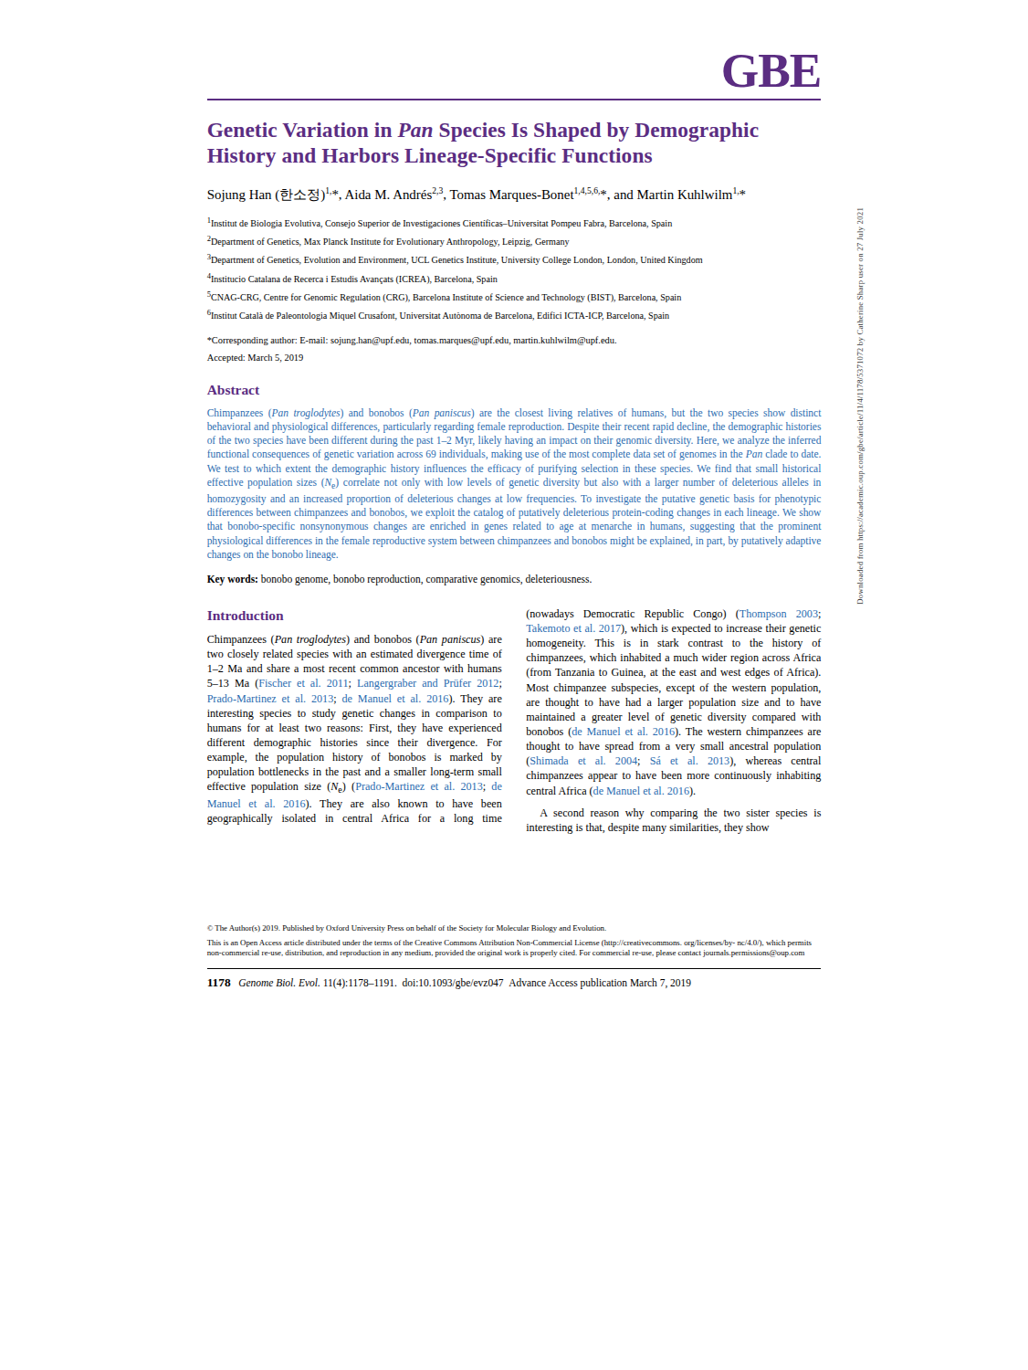GBE
Genetic Variation in Pan Species Is Shaped by Demographic History and Harbors Lineage-Specific Functions
Sojung Han (한소정)1,*, Aida M. Andrés2,3, Tomas Marques-Bonet1,4,5,6,*, and Martin Kuhlwilm1,*
1Institut de Biologia Evolutiva, Consejo Superior de Investigaciones Científicas–Universitat Pompeu Fabra, Barcelona, Spain
2Department of Genetics, Max Planck Institute for Evolutionary Anthropology, Leipzig, Germany
3Department of Genetics, Evolution and Environment, UCL Genetics Institute, University College London, London, United Kingdom
4Institucio Catalana de Recerca i Estudis Avançats (ICREA), Barcelona, Spain
5CNAG-CRG, Centre for Genomic Regulation (CRG), Barcelona Institute of Science and Technology (BIST), Barcelona, Spain
6Institut Català de Paleontologia Miquel Crusafont, Universitat Autònoma de Barcelona, Edifici ICTA-ICP, Barcelona, Spain
*Corresponding author: E-mail: sojung.han@upf.edu, tomas.marques@upf.edu, martin.kuhlwilm@upf.edu.
Accepted: March 5, 2019
Abstract
Chimpanzees (Pan troglodytes) and bonobos (Pan paniscus) are the closest living relatives of humans, but the two species show distinct behavioral and physiological differences, particularly regarding female reproduction. Despite their recent rapid decline, the demographic histories of the two species have been different during the past 1–2 Myr, likely having an impact on their genomic diversity. Here, we analyze the inferred functional consequences of genetic variation across 69 individuals, making use of the most complete data set of genomes in the Pan clade to date. We test to which extent the demographic history influences the efficacy of purifying selection in these species. We find that small historical effective population sizes (Ne) correlate not only with low levels of genetic diversity but also with a larger number of deleterious alleles in homozygosity and an increased proportion of deleterious changes at low frequencies. To investigate the putative genetic basis for phenotypic differences between chimpanzees and bonobos, we exploit the catalog of putatively deleterious protein-coding changes in each lineage. We show that bonobo-specific nonsynonymous changes are enriched in genes related to age at menarche in humans, suggesting that the prominent physiological differences in the female reproductive system between chimpanzees and bonobos might be explained, in part, by putatively adaptive changes on the bonobo lineage.
Key words: bonobo genome, bonobo reproduction, comparative genomics, deleteriousness.
Introduction
Chimpanzees (Pan troglodytes) and bonobos (Pan paniscus) are two closely related species with an estimated divergence time of 1–2 Ma and share a most recent common ancestor with humans 5–13 Ma (Fischer et al. 2011; Langergraber and Prüfer 2012; Prado-Martinez et al. 2013; de Manuel et al. 2016). They are interesting species to study genetic changes in comparison to humans for at least two reasons: First, they have experienced different demographic histories since their divergence. For example, the population history of bonobos is marked by population bottlenecks in the past and a smaller long-term small effective population size (Ne) (Prado-Martinez et al. 2013; de Manuel et al. 2016). They are also known to have been geographically isolated in central Africa for a long time (nowadays Democratic Republic Congo) (Thompson 2003; Takemoto et al. 2017), which is expected to increase their genetic homogeneity. This is in stark contrast to the history of chimpanzees, which inhabited a much wider region across Africa (from Tanzania to Guinea, at the east and west edges of Africa). Most chimpanzee subspecies, except of the western population, are thought to have had a larger population size and to have maintained a greater level of genetic diversity compared with bonobos (de Manuel et al. 2016). The western chimpanzees are thought to have spread from a very small ancestral population (Shimada et al. 2004; Sá et al. 2013), whereas central chimpanzees appear to have been more continuously inhabiting central Africa (de Manuel et al. 2016).
A second reason why comparing the two sister species is interesting is that, despite many similarities, they show
Downloaded from https://academic.oup.com/gbe/article/11/4/1178/5371072 by Catherine Sharp user on 27 July 2021
© The Author(s) 2019. Published by Oxford University Press on behalf of the Society for Molecular Biology and Evolution.
This is an Open Access article distributed under the terms of the Creative Commons Attribution Non-Commercial License (http://creativecommons. org/licenses/by- nc/4.0/), which permits non-commercial re-use, distribution, and reproduction in any medium, provided the original work is properly cited. For commercial re-use, please contact journals.permissions@oup.com
1178 Genome Biol. Evol. 11(4):1178–1191. doi:10.1093/gbe/evz047 Advance Access publication March 7, 2019